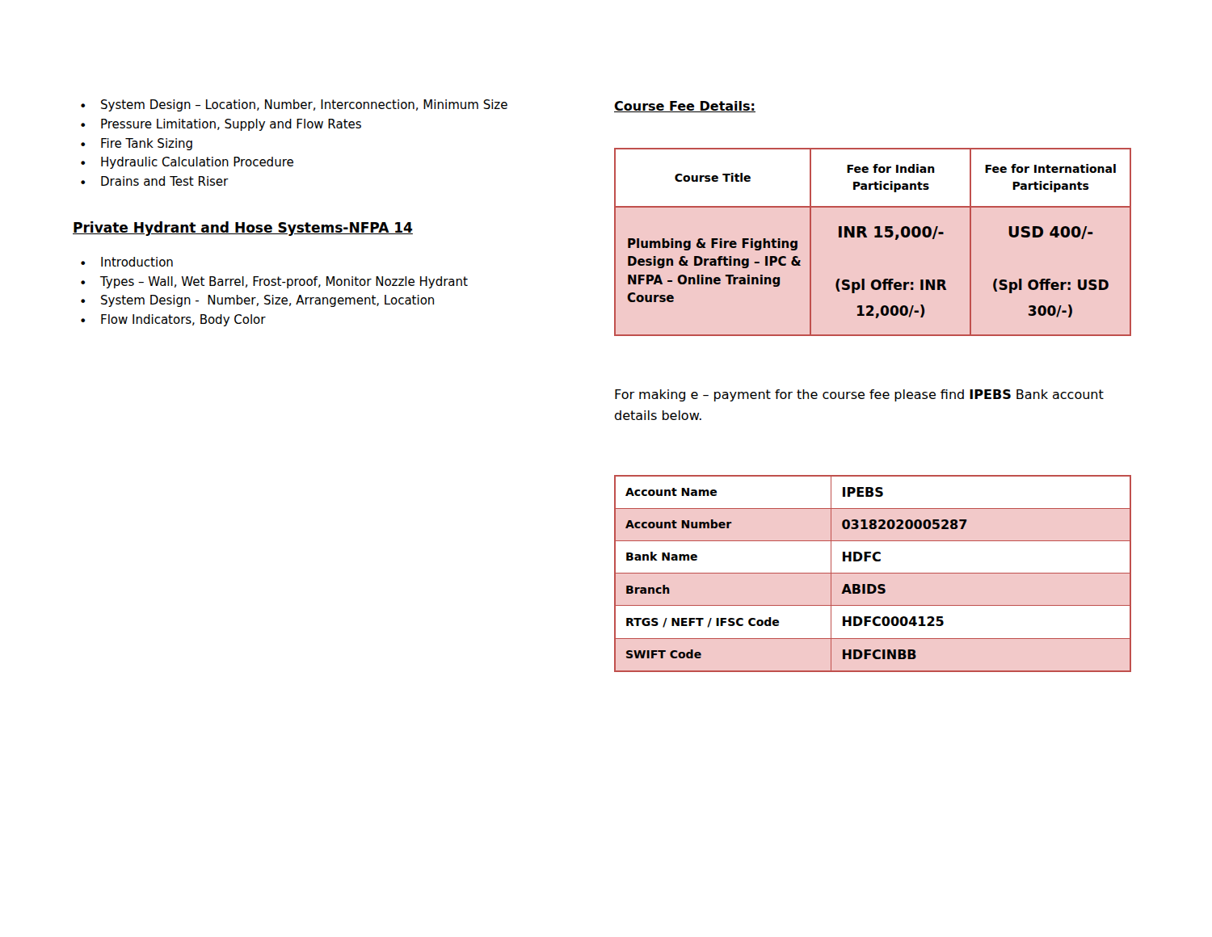System Design – Location, Number, Interconnection, Minimum Size
Pressure Limitation, Supply and Flow Rates
Fire Tank Sizing
Hydraulic Calculation Procedure
Drains and Test Riser
Private Hydrant and Hose Systems-NFPA 14
Introduction
Types – Wall, Wet Barrel, Frost-proof, Monitor Nozzle Hydrant
System Design - Number, Size, Arrangement, Location
Flow Indicators, Body Color
Course Fee Details:
| Course Title | Fee for Indian Participants | Fee for International Participants |
| --- | --- | --- |
| Plumbing & Fire Fighting Design & Drafting – IPC & NFPA – Online Training Course | INR 15,000/- (Spl Offer: INR 12,000/-) | USD 400/- (Spl Offer: USD 300/-) |
For making e – payment for the course fee please find IPEBS Bank account details below.
| Account Name | IPEBS |
| Account Number | 03182020005287 |
| Bank Name | HDFC |
| Branch | ABIDS |
| RTGS / NEFT / IFSC Code | HDFC0004125 |
| SWIFT Code | HDFCINBB |